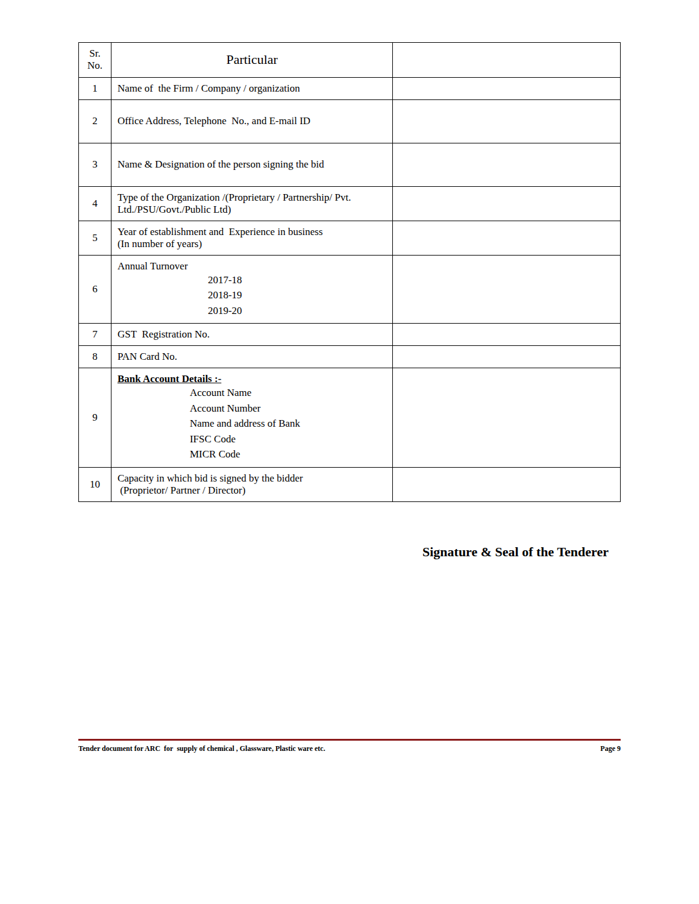| Sr. No. | Particular | |
| 1 | Name of the Firm / Company / organization | |
| 2 | Office Address, Telephone No., and E-mail ID | |
| 3 | Name & Designation of the person signing the bid | |
| 4 | Type of the Organization /(Proprietary / Partnership/ Pvt. Ltd./PSU/Govt./Public Ltd) | |
| 5 | Year of establishment and Experience in business (In number of years) | |
| 6 | Annual Turnover 2017-18 2018-19 2019-20 | |
| 7 | GST Registration No. | |
| 8 | PAN Card No. | |
| 9 | Bank Account Details :- Account Name Account Number Name and address of Bank IFSC Code MICR Code | |
| 10 | Capacity in which bid is signed by the bidder (Proprietor/ Partner / Director) | |
Signature & Seal of the Tenderer
Tender document for ARC for supply of chemical , Glassware, Plastic ware etc. Page 9